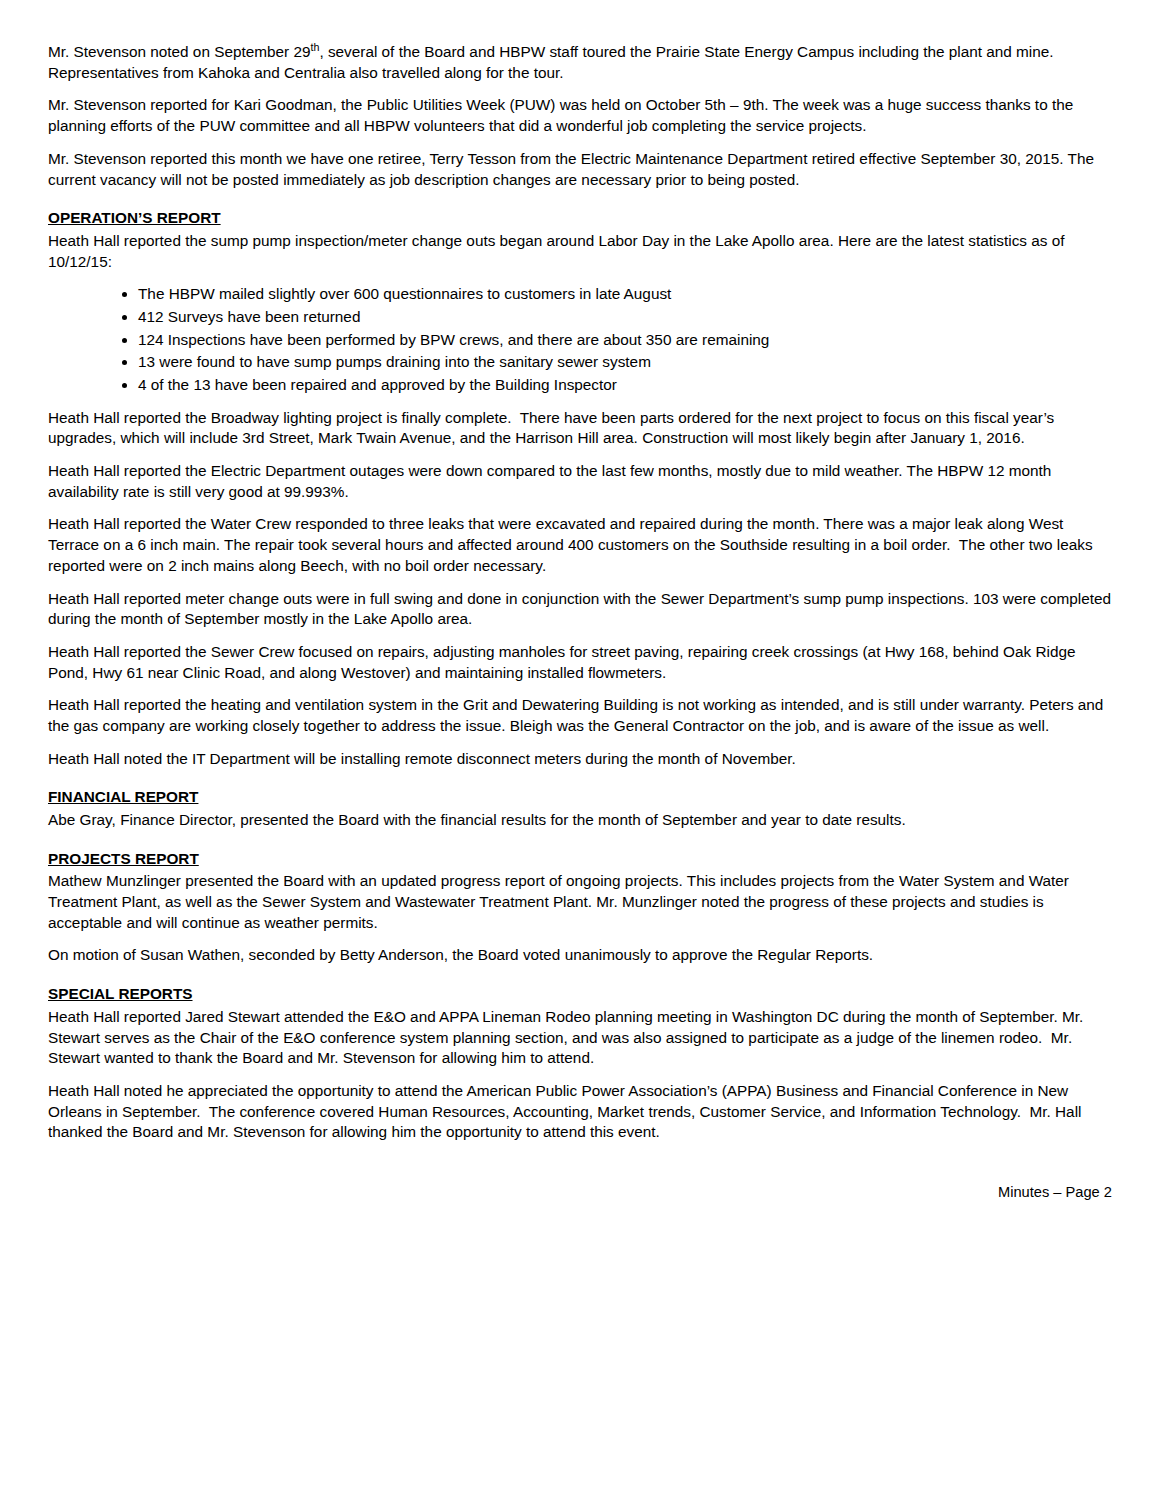Mr. Stevenson noted on September 29th, several of the Board and HBPW staff toured the Prairie State Energy Campus including the plant and mine. Representatives from Kahoka and Centralia also travelled along for the tour.
Mr. Stevenson reported for Kari Goodman, the Public Utilities Week (PUW) was held on October 5th – 9th. The week was a huge success thanks to the planning efforts of the PUW committee and all HBPW volunteers that did a wonderful job completing the service projects.
Mr. Stevenson reported this month we have one retiree, Terry Tesson from the Electric Maintenance Department retired effective September 30, 2015. The current vacancy will not be posted immediately as job description changes are necessary prior to being posted.
OPERATION’S REPORT
Heath Hall reported the sump pump inspection/meter change outs began around Labor Day in the Lake Apollo area. Here are the latest statistics as of 10/12/15:
The HBPW mailed slightly over 600 questionnaires to customers in late August
412 Surveys have been returned
124 Inspections have been performed by BPW crews, and there are about 350 are remaining
13 were found to have sump pumps draining into the sanitary sewer system
4 of the 13 have been repaired and approved by the Building Inspector
Heath Hall reported the Broadway lighting project is finally complete. There have been parts ordered for the next project to focus on this fiscal year’s upgrades, which will include 3rd Street, Mark Twain Avenue, and the Harrison Hill area. Construction will most likely begin after January 1, 2016.
Heath Hall reported the Electric Department outages were down compared to the last few months, mostly due to mild weather. The HBPW 12 month availability rate is still very good at 99.993%.
Heath Hall reported the Water Crew responded to three leaks that were excavated and repaired during the month. There was a major leak along West Terrace on a 6 inch main. The repair took several hours and affected around 400 customers on the Southside resulting in a boil order. The other two leaks reported were on 2 inch mains along Beech, with no boil order necessary.
Heath Hall reported meter change outs were in full swing and done in conjunction with the Sewer Department’s sump pump inspections. 103 were completed during the month of September mostly in the Lake Apollo area.
Heath Hall reported the Sewer Crew focused on repairs, adjusting manholes for street paving, repairing creek crossings (at Hwy 168, behind Oak Ridge Pond, Hwy 61 near Clinic Road, and along Westover) and maintaining installed flowmeters.
Heath Hall reported the heating and ventilation system in the Grit and Dewatering Building is not working as intended, and is still under warranty. Peters and the gas company are working closely together to address the issue. Bleigh was the General Contractor on the job, and is aware of the issue as well.
Heath Hall noted the IT Department will be installing remote disconnect meters during the month of November.
FINANCIAL REPORT
Abe Gray, Finance Director, presented the Board with the financial results for the month of September and year to date results.
PROJECTS REPORT
Mathew Munzlinger presented the Board with an updated progress report of ongoing projects. This includes projects from the Water System and Water Treatment Plant, as well as the Sewer System and Wastewater Treatment Plant. Mr. Munzlinger noted the progress of these projects and studies is acceptable and will continue as weather permits.
On motion of Susan Wathen, seconded by Betty Anderson, the Board voted unanimously to approve the Regular Reports.
SPECIAL REPORTS
Heath Hall reported Jared Stewart attended the E&O and APPA Lineman Rodeo planning meeting in Washington DC during the month of September. Mr. Stewart serves as the Chair of the E&O conference system planning section, and was also assigned to participate as a judge of the linemen rodeo. Mr. Stewart wanted to thank the Board and Mr. Stevenson for allowing him to attend.
Heath Hall noted he appreciated the opportunity to attend the American Public Power Association’s (APPA) Business and Financial Conference in New Orleans in September. The conference covered Human Resources, Accounting, Market trends, Customer Service, and Information Technology. Mr. Hall thanked the Board and Mr. Stevenson for allowing him the opportunity to attend this event.
Minutes – Page 2